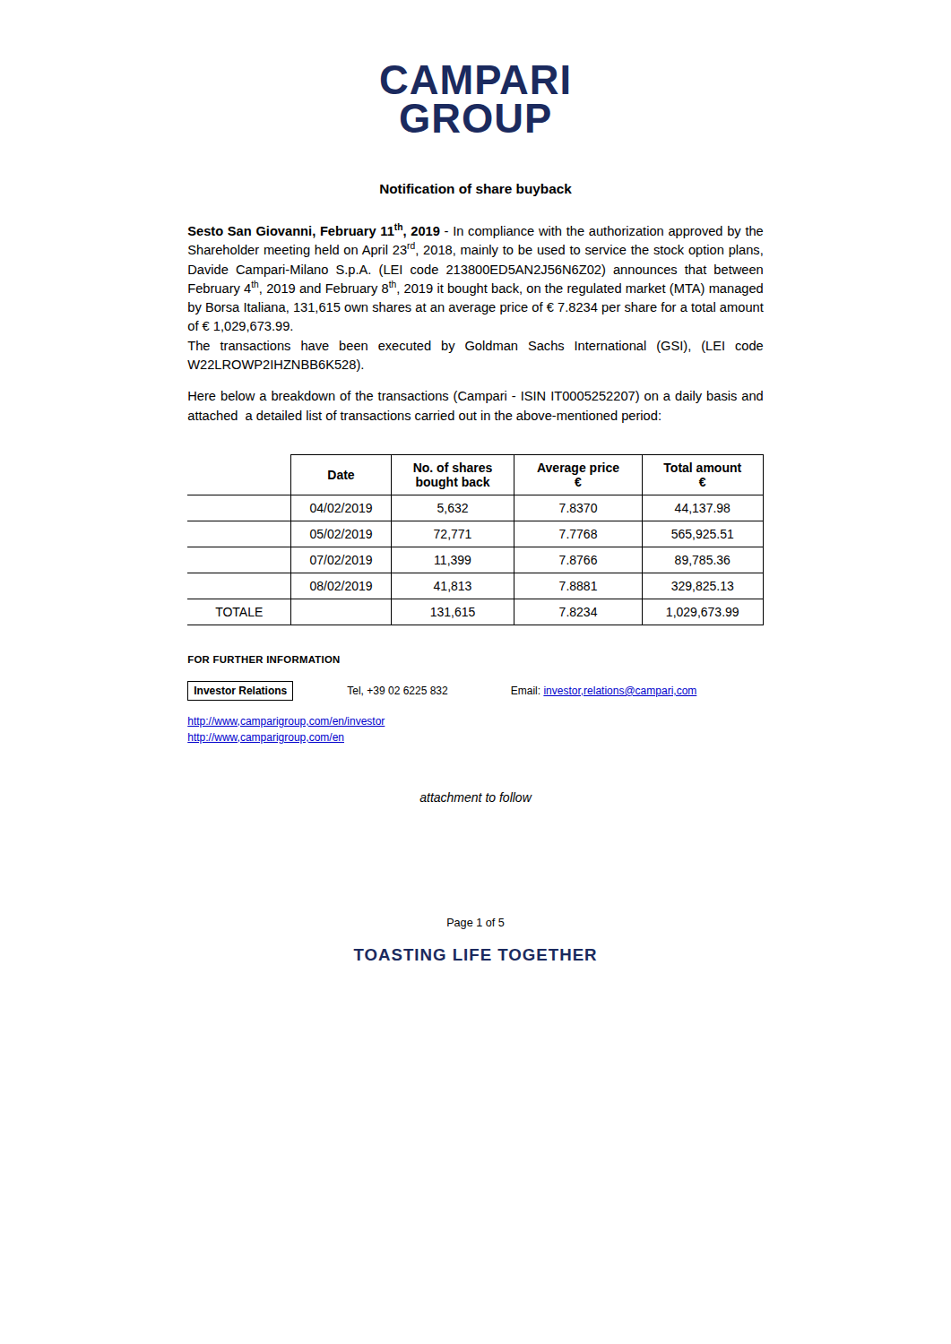CAMPARI
GROUP
Notification of share buyback
Sesto San Giovanni, February 11th, 2019 - In compliance with the authorization approved by the Shareholder meeting held on April 23rd, 2018, mainly to be used to service the stock option plans, Davide Campari-Milano S.p.A. (LEI code 213800ED5AN2J56N6Z02) announces that between February 4th, 2019 and February 8th, 2019 it bought back, on the regulated market (MTA) managed by Borsa Italiana, 131,615 own shares at an average price of € 7.8234 per share for a total amount of € 1,029,673.99.
The transactions have been executed by Goldman Sachs International (GSI), (LEI code W22LROWP2IHZNBB6K528).
Here below a breakdown of the transactions (Campari - ISIN IT0005252207) on a daily basis and attached a detailed list of transactions carried out in the above-mentioned period:
| | Date | No. of shares bought back | Average price € | Total amount € |
| --- | --- | --- | --- | --- |
| | 04/02/2019 | 5,632 | 7.8370 | 44,137.98 |
| | 05/02/2019 | 72,771 | 7.7768 | 565,925.51 |
| | 07/02/2019 | 11,399 | 7.8766 | 89,785.36 |
| | 08/02/2019 | 41,813 | 7.8881 | 329,825.13 |
| TOTALE | | 131,615 | 7.8234 | 1,029,673.99 |
FOR FURTHER INFORMATION
Investor Relations Tel, +39 02 6225 832 Email: investor,relations@campari,com
http://www,camparigroup,com/en/investor
http://www,camparigroup,com/en
attachment to follow
Page 1 of 5
TOASTING LIFE TOGETHER